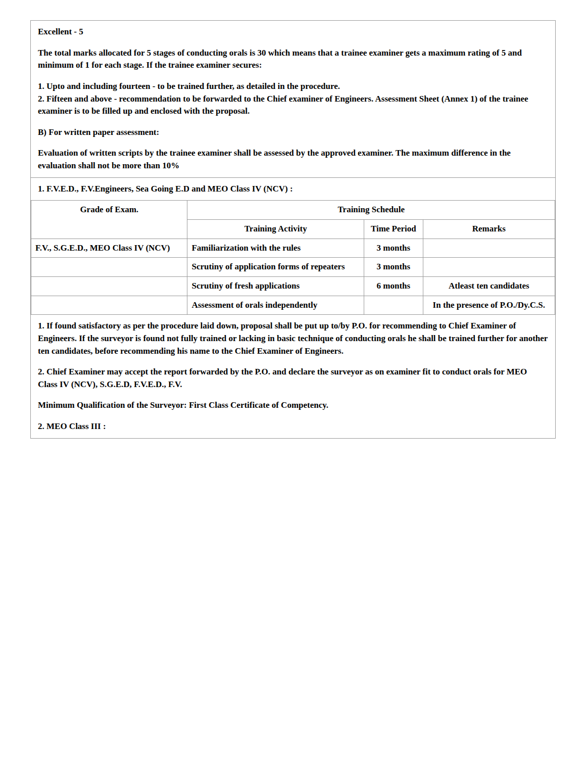Excellent - 5
The total marks allocated for 5 stages of conducting orals is 30 which means that a trainee examiner gets a maximum rating of 5 and minimum of 1 for each stage. If the trainee examiner secures:
1. Upto and including fourteen - to be trained further, as detailed in the procedure.
2. Fifteen and above - recommendation to be forwarded to the Chief examiner of Engineers. Assessment Sheet (Annex 1) of the trainee examiner is to be filled up and enclosed with the proposal.
B) For written paper assessment:
Evaluation of written scripts by the trainee examiner shall be assessed by the approved examiner. The maximum difference in the evaluation shall not be more than 10%
1. F.V.E.D., F.V.Engineers, Sea Going E.D and MEO Class IV (NCV) :
| Grade of Exam. | Training Schedule |
| --- | --- |
| Training Activity | Time Period | Remarks |
| F.V., S.G.E.D., MEO Class IV (NCV) | Familiarization with the rules | 3 months | |
| | Scrutiny of application forms of repeaters | 3 months | |
| | Scrutiny of fresh applications | 6 months | Atleast ten candidates |
| | Assessment of orals independently | | In the presence of P.O./Dy.C.S. |
1. If found satisfactory as per the procedure laid down, proposal shall be put up to/by P.O. for recommending to Chief Examiner of Engineers. If the surveyor is found not fully trained or lacking in basic technique of conducting orals he shall be trained further for another ten candidates, before recommending his name to the Chief Examiner of Engineers.
2. Chief Examiner may accept the report forwarded by the P.O. and declare the surveyor as on examiner fit to conduct orals for MEO Class IV (NCV), S.G.E.D, F.V.E.D., F.V.
Minimum Qualification of the Surveyor: First Class Certificate of Competency.
2. MEO Class III :